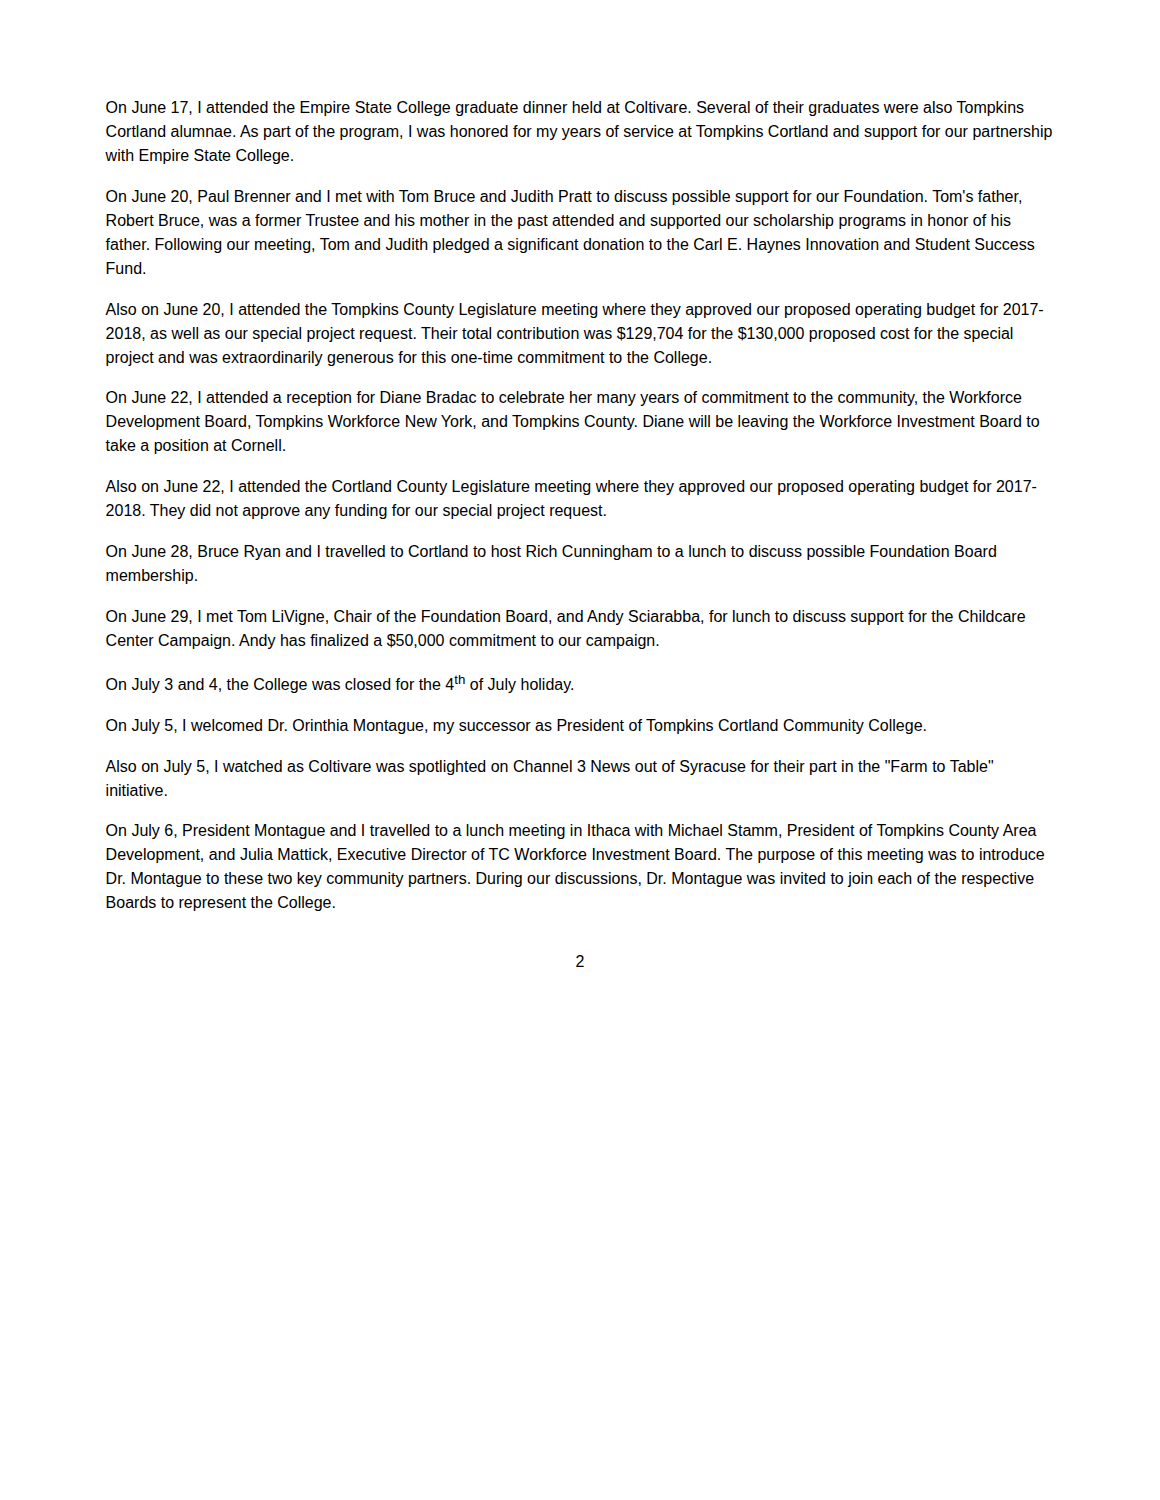On June 17, I attended the Empire State College graduate dinner held at Coltivare. Several of their graduates were also Tompkins Cortland alumnae. As part of the program, I was honored for my years of service at Tompkins Cortland and support for our partnership with Empire State College.
On June 20, Paul Brenner and I met with Tom Bruce and Judith Pratt to discuss possible support for our Foundation. Tom's father, Robert Bruce, was a former Trustee and his mother in the past attended and supported our scholarship programs in honor of his father. Following our meeting, Tom and Judith pledged a significant donation to the Carl E. Haynes Innovation and Student Success Fund.
Also on June 20, I attended the Tompkins County Legislature meeting where they approved our proposed operating budget for 2017-2018, as well as our special project request. Their total contribution was $129,704 for the $130,000 proposed cost for the special project and was extraordinarily generous for this one-time commitment to the College.
On June 22, I attended a reception for Diane Bradac to celebrate her many years of commitment to the community, the Workforce Development Board, Tompkins Workforce New York, and Tompkins County. Diane will be leaving the Workforce Investment Board to take a position at Cornell.
Also on June 22, I attended the Cortland County Legislature meeting where they approved our proposed operating budget for 2017-2018. They did not approve any funding for our special project request.
On June 28, Bruce Ryan and I travelled to Cortland to host Rich Cunningham to a lunch to discuss possible Foundation Board membership.
On June 29, I met Tom LiVigne, Chair of the Foundation Board, and Andy Sciarabba, for lunch to discuss support for the Childcare Center Campaign. Andy has finalized a $50,000 commitment to our campaign.
On July 3 and 4, the College was closed for the 4th of July holiday.
On July 5, I welcomed Dr. Orinthia Montague, my successor as President of Tompkins Cortland Community College.
Also on July 5, I watched as Coltivare was spotlighted on Channel 3 News out of Syracuse for their part in the "Farm to Table" initiative.
On July 6, President Montague and I travelled to a lunch meeting in Ithaca with Michael Stamm, President of Tompkins County Area Development, and Julia Mattick, Executive Director of TC Workforce Investment Board. The purpose of this meeting was to introduce Dr. Montague to these two key community partners. During our discussions, Dr. Montague was invited to join each of the respective Boards to represent the College.
2